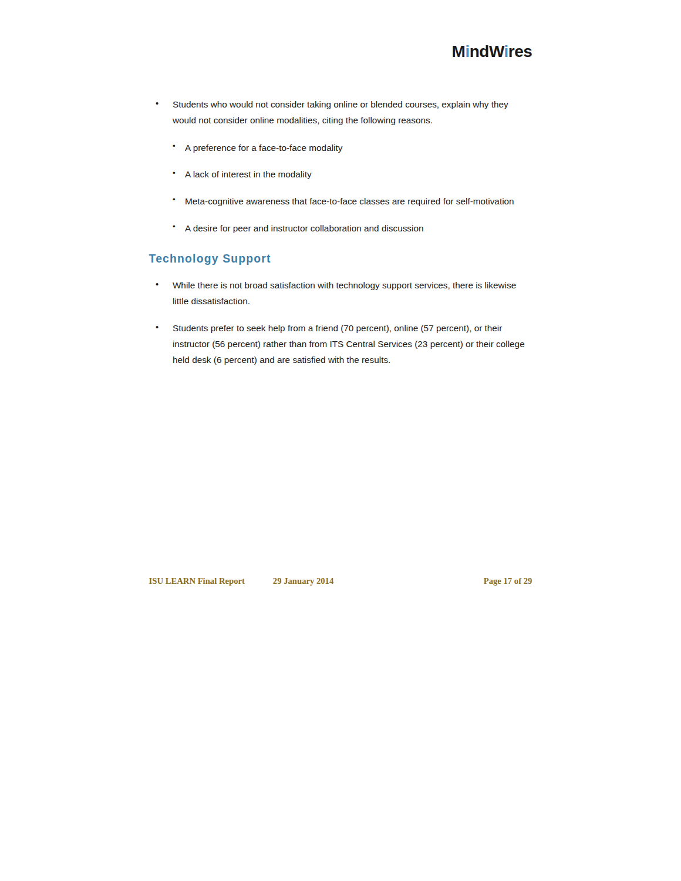MindWires
Students who would not consider taking online or blended courses, explain why they would not consider online modalities, citing the following reasons.
A preference for a face-to-face modality
A lack of interest in the modality
Meta-cognitive awareness that face-to-face classes are required for self-motivation
A desire for peer and instructor collaboration and discussion
Technology Support
While there is not broad satisfaction with technology support services, there is likewise little dissatisfaction.
Students prefer to seek help from a friend (70 percent), online (57 percent), or their instructor (56 percent) rather than from ITS Central Services (23 percent) or their college held desk (6 percent) and are satisfied with the results.
ISU LEARN Final Report 29 January 2014 Page 17 of 29